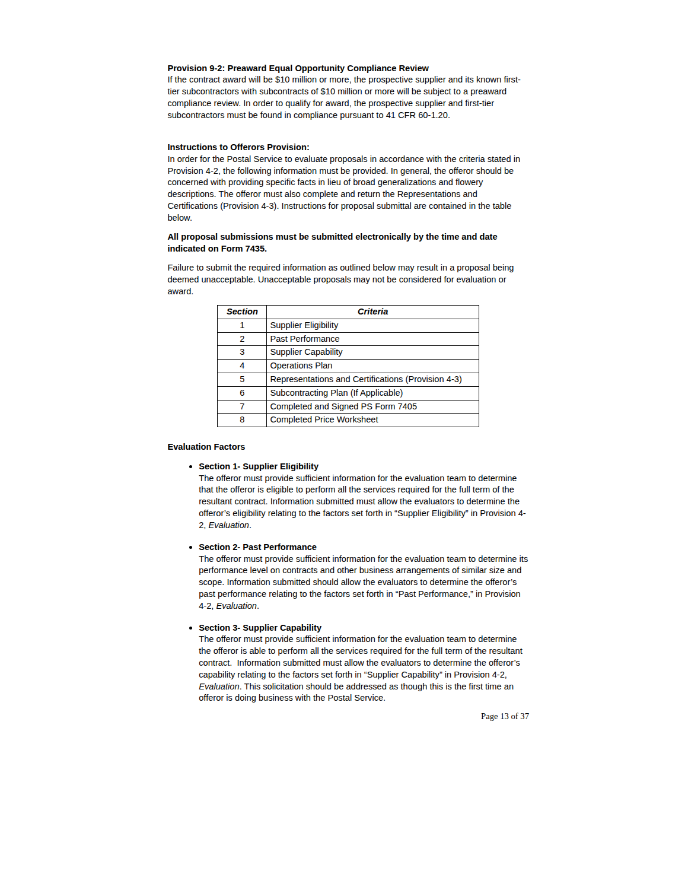Provision 9-2: Preaward Equal Opportunity Compliance Review
If the contract award will be $10 million or more, the prospective supplier and its known first-tier subcontractors with subcontracts of $10 million or more will be subject to a preaward compliance review. In order to qualify for award, the prospective supplier and first-tier subcontractors must be found in compliance pursuant to 41 CFR 60-1.20.
Instructions to Offerors Provision:
In order for the Postal Service to evaluate proposals in accordance with the criteria stated in Provision 4-2, the following information must be provided. In general, the offeror should be concerned with providing specific facts in lieu of broad generalizations and flowery descriptions. The offeror must also complete and return the Representations and Certifications (Provision 4-3). Instructions for proposal submittal are contained in the table below.
All proposal submissions must be submitted electronically by the time and date indicated on Form 7435.
Failure to submit the required information as outlined below may result in a proposal being deemed unacceptable. Unacceptable proposals may not be considered for evaluation or award.
| Section | Criteria |
| --- | --- |
| 1 | Supplier Eligibility |
| 2 | Past Performance |
| 3 | Supplier Capability |
| 4 | Operations Plan |
| 5 | Representations and Certifications (Provision 4-3) |
| 6 | Subcontracting Plan (If Applicable) |
| 7 | Completed and Signed PS Form 7405 |
| 8 | Completed Price Worksheet |
Evaluation Factors
Section 1- Supplier Eligibility The offeror must provide sufficient information for the evaluation team to determine that the offeror is eligible to perform all the services required for the full term of the resultant contract. Information submitted must allow the evaluators to determine the offeror’s eligibility relating to the factors set forth in “Supplier Eligibility” in Provision 4-2, Evaluation.
Section 2- Past Performance The offeror must provide sufficient information for the evaluation team to determine its performance level on contracts and other business arrangements of similar size and scope. Information submitted should allow the evaluators to determine the offeror’s past performance relating to the factors set forth in “Past Performance,” in Provision 4-2, Evaluation.
Section 3- Supplier Capability The offeror must provide sufficient information for the evaluation team to determine the offeror is able to perform all the services required for the full term of the resultant contract. Information submitted must allow the evaluators to determine the offeror’s capability relating to the factors set forth in “Supplier Capability” in Provision 4-2, Evaluation. This solicitation should be addressed as though this is the first time an offeror is doing business with the Postal Service.
Page 13 of 37